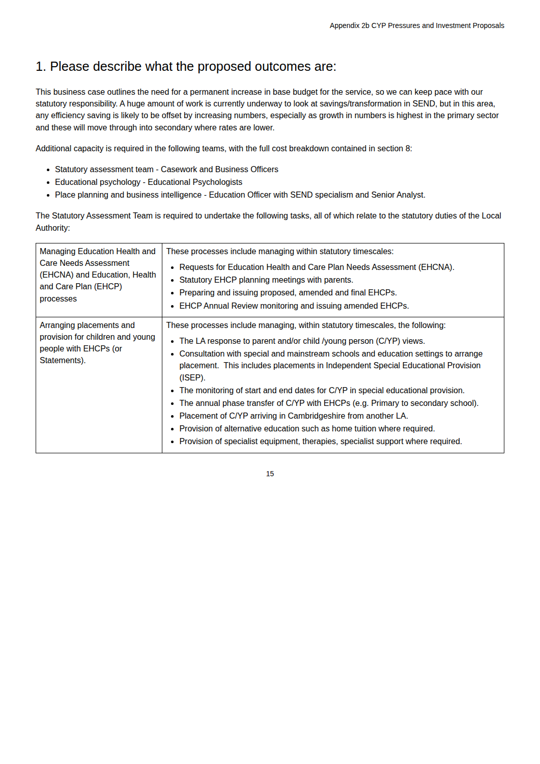Appendix 2b CYP Pressures and Investment Proposals
1. Please describe what the proposed outcomes are:
This business case outlines the need for a permanent increase in base budget for the service, so we can keep pace with our statutory responsibility. A huge amount of work is currently underway to look at savings/transformation in SEND, but in this area, any efficiency saving is likely to be offset by increasing numbers, especially as growth in numbers is highest in the primary sector and these will move through into secondary where rates are lower.
Additional capacity is required in the following teams, with the full cost breakdown contained in section 8:
Statutory assessment team - Casework and Business Officers
Educational psychology - Educational Psychologists
Place planning and business intelligence - Education Officer with SEND specialism and Senior Analyst.
The Statutory Assessment Team is required to undertake the following tasks, all of which relate to the statutory duties of the Local Authority:
| Managing Education Health and Care Needs Assessment (EHCNA) and Education, Health and Care Plan (EHCP) processes | These processes include managing within statutory timescales: Requests for Education Health and Care Plan Needs Assessment (EHCNA). Statutory EHCP planning meetings with parents. Preparing and issuing proposed, amended and final EHCPs. EHCP Annual Review monitoring and issuing amended EHCPs. |
| Arranging placements and provision for children and young people with EHCPs (or Statements). | These processes include managing, within statutory timescales, the following: The LA response to parent and/or child /young person (C/YP) views. Consultation with special and mainstream schools and education settings to arrange placement. This includes placements in Independent Special Educational Provision (ISEP). The monitoring of start and end dates for C/YP in special educational provision. The annual phase transfer of C/YP with EHCPs (e.g. Primary to secondary school). Placement of C/YP arriving in Cambridgeshire from another LA. Provision of alternative education such as home tuition where required. Provision of specialist equipment, therapies, specialist support where required. |
15